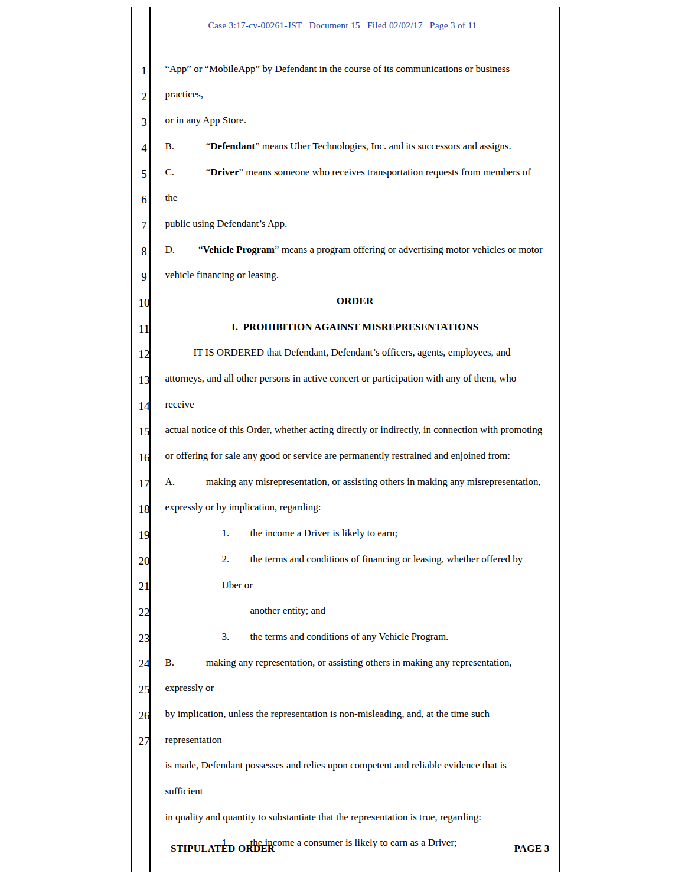Case 3:17-cv-00261-JST Document 15 Filed 02/02/17 Page 3 of 11
1
2
3
4
5
6
7
8
9
10
11
12
13
14
15
16
17
18
19
20
21
22
23
24
25
26
27
“App” or “MobileApp” by Defendant in the course of its communications or business practices,
or in any App Store.
B. “Defendant” means Uber Technologies, Inc. and its successors and assigns.
C. “Driver” means someone who receives transportation requests from members of the
public using Defendant’s App.
D. “Vehicle Program” means a program offering or advertising motor vehicles or motor
vehicle financing or leasing.
ORDER
I. PROHIBITION AGAINST MISREPRESENTATIONS
IT IS ORDERED that Defendant, Defendant’s officers, agents, employees, and
attorneys, and all other persons in active concert or participation with any of them, who receive
actual notice of this Order, whether acting directly or indirectly, in connection with promoting
or offering for sale any good or service are permanently restrained and enjoined from:
A. making any misrepresentation, or assisting others in making any misrepresentation,
expressly or by implication, regarding:
1. the income a Driver is likely to earn;
2. the terms and conditions of financing or leasing, whether offered by Uber or
another entity; and
3. the terms and conditions of any Vehicle Program.
B. making any representation, or assisting others in making any representation, expressly or
by implication, unless the representation is non-misleading, and, at the time such representation
is made, Defendant possesses and relies upon competent and reliable evidence that is sufficient
in quality and quantity to substantiate that the representation is true, regarding:
1. the income a consumer is likely to earn as a Driver;
STIPULATED ORDER
PAGE 3